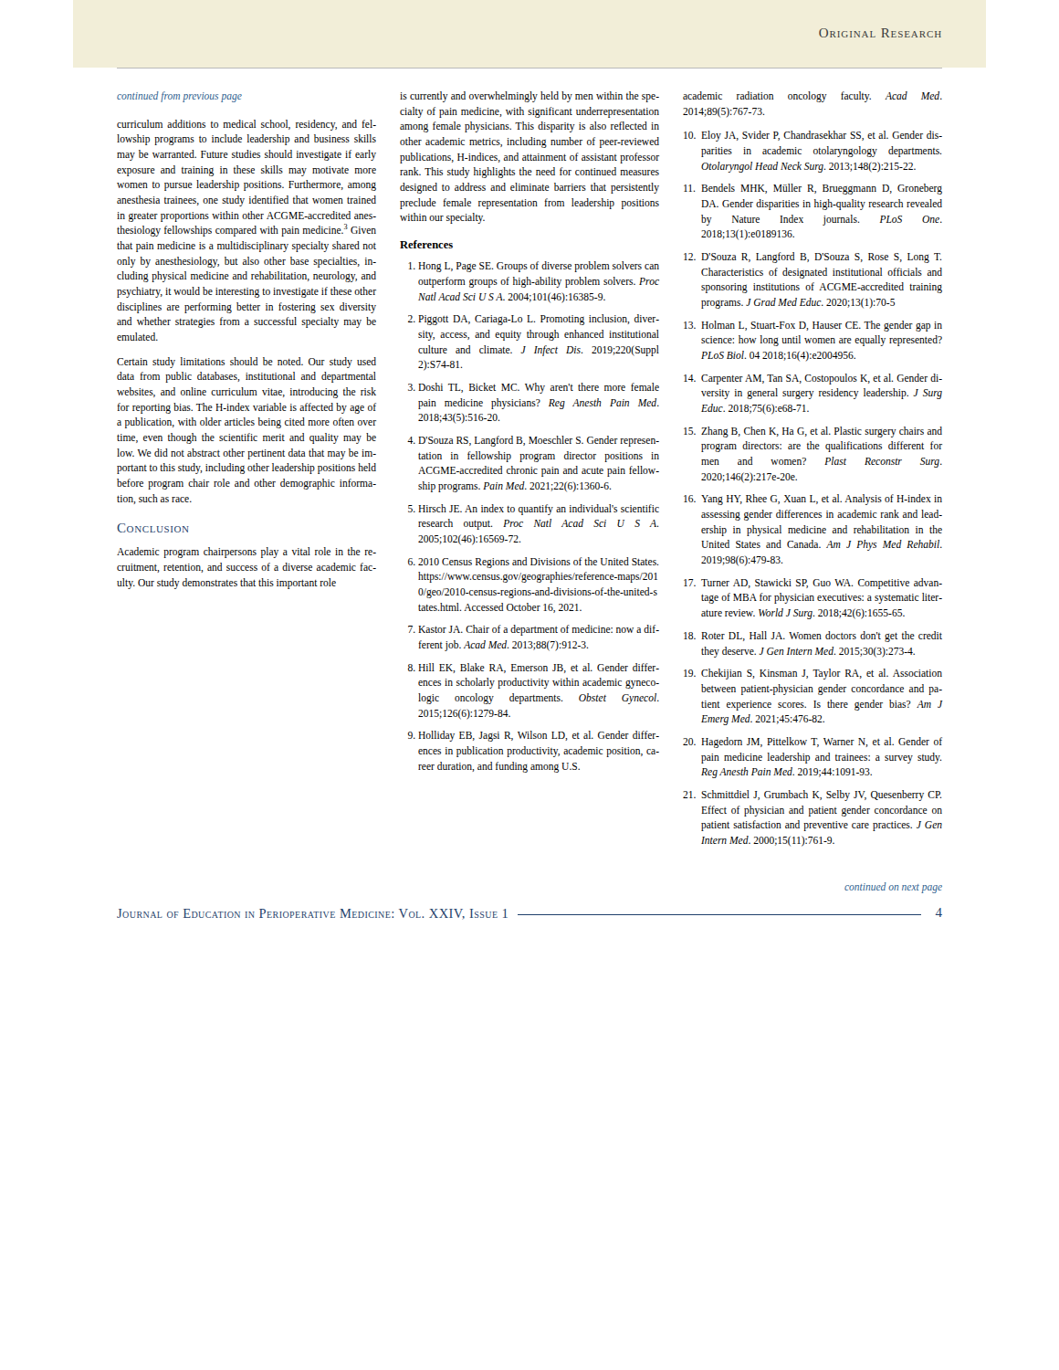Original Research
continued from previous page
curriculum additions to medical school, residency, and fellowship programs to include leadership and business skills may be warranted. Future studies should investigate if early exposure and training in these skills may motivate more women to pursue leadership positions. Furthermore, among anesthesia trainees, one study identified that women trained in greater proportions within other ACGME-accredited anesthesiology fellowships compared with pain medicine.3 Given that pain medicine is a multidisciplinary specialty shared not only by anesthesiology, but also other base specialties, including physical medicine and rehabilitation, neurology, and psychiatry, it would be interesting to investigate if these other disciplines are performing better in fostering sex diversity and whether strategies from a successful specialty may be emulated.
Certain study limitations should be noted. Our study used data from public databases, institutional and departmental websites, and online curriculum vitae, introducing the risk for reporting bias. The H-index variable is affected by age of a publication, with older articles being cited more often over time, even though the scientific merit and quality may be low. We did not abstract other pertinent data that may be important to this study, including other leadership positions held before program chair role and other demographic information, such as race.
Conclusion
Academic program chairpersons play a vital role in the recruitment, retention, and success of a diverse academic faculty. Our study demonstrates that this important role
is currently and overwhelmingly held by men within the specialty of pain medicine, with significant underrepresentation among female physicians. This disparity is also reflected in other academic metrics, including number of peer-reviewed publications, H-indices, and attainment of assistant professor rank. This study highlights the need for continued measures designed to address and eliminate barriers that persistently preclude female representation from leadership positions within our specialty.
References
Hong L, Page SE. Groups of diverse problem solvers can outperform groups of high-ability problem solvers. Proc Natl Acad Sci U S A. 2004;101(46):16385-9.
Piggott DA, Cariaga-Lo L. Promoting inclusion, diversity, access, and equity through enhanced institutional culture and climate. J Infect Dis. 2019;220(Suppl 2):S74-81.
Doshi TL, Bicket MC. Why aren't there more female pain medicine physicians? Reg Anesth Pain Med. 2018;43(5):516-20.
D'Souza RS, Langford B, Moeschler S. Gender representation in fellowship program director positions in ACGME-accredited chronic pain and acute pain fellowship programs. Pain Med. 2021;22(6):1360-6.
Hirsch JE. An index to quantify an individual's scientific research output. Proc Natl Acad Sci U S A. 2005;102(46):16569-72.
2010 Census Regions and Divisions of the United States. https://www.census.gov/geographies/reference-maps/2010/geo/2010-census-regions-and-divisions-of-the-united-states.html. Accessed October 16, 2021.
Kastor JA. Chair of a department of medicine: now a different job. Acad Med. 2013;88(7):912-3.
Hill EK, Blake RA, Emerson JB, et al. Gender differences in scholarly productivity within academic gynecologic oncology departments. Obstet Gynecol. 2015;126(6):1279-84.
Holliday EB, Jagsi R, Wilson LD, et al. Gender differences in publication productivity, academic position, career duration, and funding among U.S.
academic radiation oncology faculty. Acad Med. 2014;89(5):767-73.
10. Eloy JA, Svider P, Chandrasekhar SS, et al. Gender disparities in academic otolaryngology departments. Otolaryngol Head Neck Surg. 2013;148(2):215-22.
11. Bendels MHK, Müller R, Brueggmann D, Groneberg DA. Gender disparities in high-quality research revealed by Nature Index journals. PLoS One. 2018;13(1):e0189136.
12. D'Souza R, Langford B, D'Souza S, Rose S, Long T. Characteristics of designated institutional officials and sponsoring institutions of ACGME-accredited training programs. J Grad Med Educ. 2020;13(1):70-5
13. Holman L, Stuart-Fox D, Hauser CE. The gender gap in science: how long until women are equally represented? PLoS Biol. 04 2018;16(4):e2004956.
14. Carpenter AM, Tan SA, Costopoulos K, et al. Gender diversity in general surgery residency leadership. J Surg Educ. 2018;75(6):e68-71.
15. Zhang B, Chen K, Ha G, et al. Plastic surgery chairs and program directors: are the qualifications different for men and women? Plast Reconstr Surg. 2020;146(2):217e-20e.
16. Yang HY, Rhee G, Xuan L, et al. Analysis of H-index in assessing gender differences in academic rank and leadership in physical medicine and rehabilitation in the United States and Canada. Am J Phys Med Rehabil. 2019;98(6):479-83.
17. Turner AD, Stawicki SP, Guo WA. Competitive advantage of MBA for physician executives: a systematic literature review. World J Surg. 2018;42(6):1655-65.
18. Roter DL, Hall JA. Women doctors don't get the credit they deserve. J Gen Intern Med. 2015;30(3):273-4.
19. Chekijian S, Kinsman J, Taylor RA, et al. Association between patient-physician gender concordance and patient experience scores. Is there gender bias? Am J Emerg Med. 2021;45:476-82.
20. Hagedorn JM, Pittelkow T, Warner N, et al. Gender of pain medicine leadership and trainees: a survey study. Reg Anesth Pain Med. 2019;44:1091-93.
21. Schmittdiel J, Grumbach K, Selby JV, Quesenberry CP. Effect of physician and patient gender concordance on patient satisfaction and preventive care practices. J Gen Intern Med. 2000;15(11):761-9.
continued on next page
Journal of Education in Perioperative Medicine: Vol. XXIV, Issue 1 4